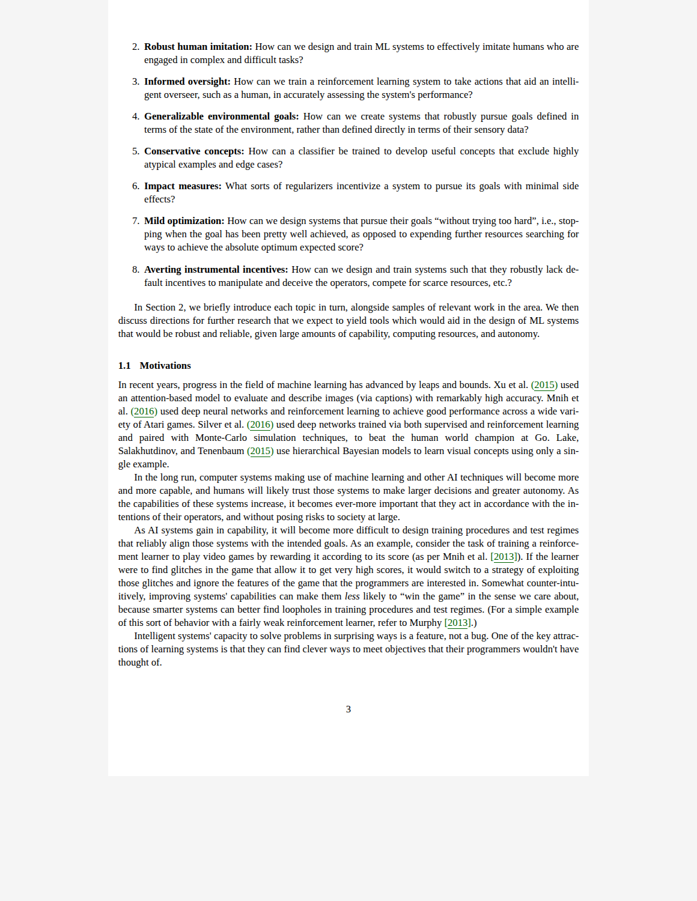Robust human imitation: How can we design and train ML systems to effectively imitate humans who are engaged in complex and difficult tasks?
Informed oversight: How can we train a reinforcement learning system to take actions that aid an intelligent overseer, such as a human, in accurately assessing the system's performance?
Generalizable environmental goals: How can we create systems that robustly pursue goals defined in terms of the state of the environment, rather than defined directly in terms of their sensory data?
Conservative concepts: How can a classifier be trained to develop useful concepts that exclude highly atypical examples and edge cases?
Impact measures: What sorts of regularizers incentivize a system to pursue its goals with minimal side effects?
Mild optimization: How can we design systems that pursue their goals “without trying too hard”, i.e., stopping when the goal has been pretty well achieved, as opposed to expending further resources searching for ways to achieve the absolute optimum expected score?
Averting instrumental incentives: How can we design and train systems such that they robustly lack default incentives to manipulate and deceive the operators, compete for scarce resources, etc.?
In Section 2, we briefly introduce each topic in turn, alongside samples of relevant work in the area. We then discuss directions for further research that we expect to yield tools which would aid in the design of ML systems that would be robust and reliable, given large amounts of capability, computing resources, and autonomy.
1.1 Motivations
In recent years, progress in the field of machine learning has advanced by leaps and bounds. Xu et al. (2015) used an attention-based model to evaluate and describe images (via captions) with remarkably high accuracy. Mnih et al. (2016) used deep neural networks and reinforcement learning to achieve good performance across a wide variety of Atari games. Silver et al. (2016) used deep networks trained via both supervised and reinforcement learning and paired with Monte-Carlo simulation techniques, to beat the human world champion at Go. Lake, Salakhutdinov, and Tenenbaum (2015) use hierarchical Bayesian models to learn visual concepts using only a single example.
In the long run, computer systems making use of machine learning and other AI techniques will become more and more capable, and humans will likely trust those systems to make larger decisions and greater autonomy. As the capabilities of these systems increase, it becomes ever-more important that they act in accordance with the intentions of their operators, and without posing risks to society at large.
As AI systems gain in capability, it will become more difficult to design training procedures and test regimes that reliably align those systems with the intended goals. As an example, consider the task of training a reinforcement learner to play video games by rewarding it according to its score (as per Mnih et al. [2013]). If the learner were to find glitches in the game that allow it to get very high scores, it would switch to a strategy of exploiting those glitches and ignore the features of the game that the programmers are interested in. Somewhat counter-intuitively, improving systems' capabilities can make them less likely to “win the game” in the sense we care about, because smarter systems can better find loopholes in training procedures and test regimes. (For a simple example of this sort of behavior with a fairly weak reinforcement learner, refer to Murphy [2013].)
Intelligent systems' capacity to solve problems in surprising ways is a feature, not a bug. One of the key attractions of learning systems is that they can find clever ways to meet objectives that their programmers wouldn't have thought of.
3